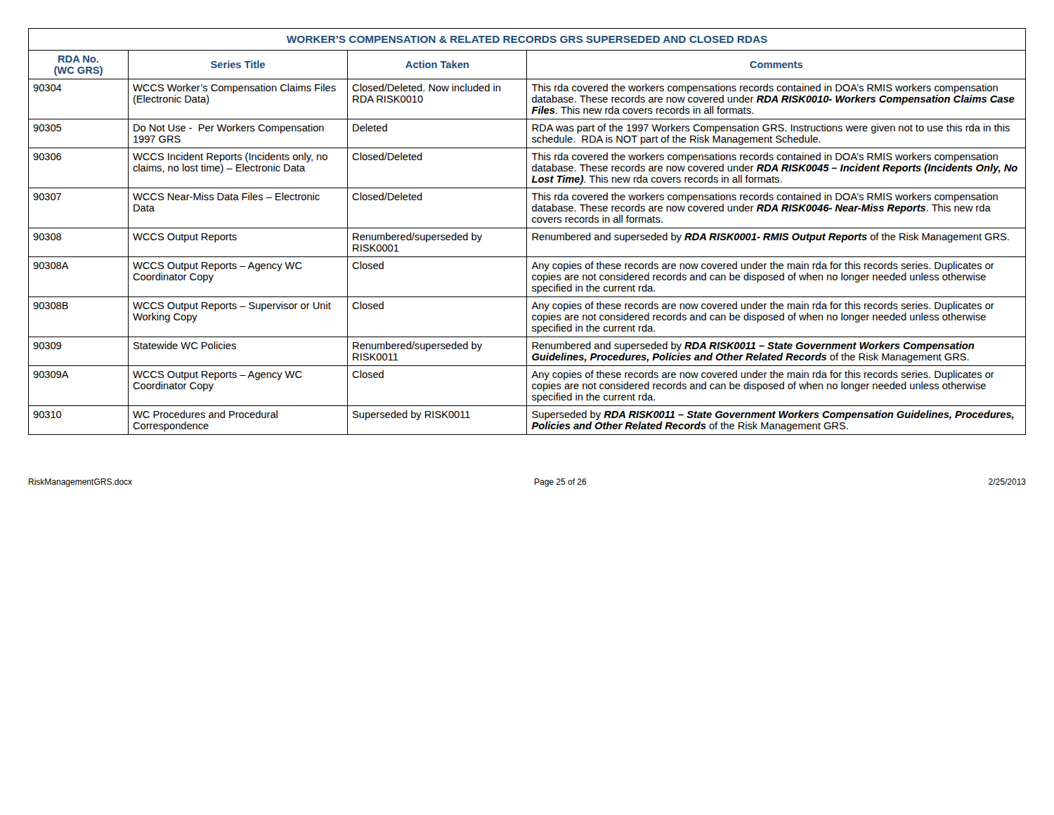WORKER’S COMPENSATION & RELATED RECORDS GRS SUPERSEDED AND CLOSED RDAS
| RDA No. (WC GRS) | Series Title | Action Taken | Comments |
| --- | --- | --- | --- |
| 90304 | WCCS Worker’s Compensation Claims Files (Electronic Data) | Closed/Deleted. Now included in RDA RISK0010 | This rda covered the workers compensations records contained in DOA’s RMIS workers compensation database. These records are now covered under RDA RISK0010- Workers Compensation Claims Case Files . This new rda covers records in all formats. |
| 90305 | Do Not Use - Per Workers Compensation 1997 GRS | Deleted | RDA was part of the 1997 Workers Compensation GRS. Instructions were given not to use this rda in this schedule. RDA is NOT part of the Risk Management Schedule. |
| 90306 | WCCS Incident Reports (Incidents only, no claims, no lost time) – Electronic Data | Closed/Deleted | This rda covered the workers compensations records contained in DOA’s RMIS workers compensation database. These records are now covered under RDA RISK0045 – Incident Reports (Incidents Only, No Lost Time) . This new rda covers records in all formats. |
| 90307 | WCCS Near-Miss Data Files – Electronic Data | Closed/Deleted | This rda covered the workers compensations records contained in DOA’s RMIS workers compensation database. These records are now covered under RDA RISK0046- Near-Miss Reports . This new rda covers records in all formats. |
| 90308 | WCCS Output Reports | Renumbered/superseded by RISK0001 | Renumbered and superseded by RDA RISK0001- RMIS Output Reports of the Risk Management GRS. |
| 90308A | WCCS Output Reports – Agency WC Coordinator Copy | Closed | Any copies of these records are now covered under the main rda for this records series. Duplicates or copies are not considered records and can be disposed of when no longer needed unless otherwise specified in the current rda. |
| 90308B | WCCS Output Reports – Supervisor or Unit Working Copy | Closed | Any copies of these records are now covered under the main rda for this records series. Duplicates or copies are not considered records and can be disposed of when no longer needed unless otherwise specified in the current rda. |
| 90309 | Statewide WC Policies | Renumbered/superseded by RISK0011 | Renumbered and superseded by RDA RISK0011 – State Government Workers Compensation Guidelines, Procedures, Policies and Other Related Records of the Risk Management GRS. |
| 90309A | WCCS Output Reports – Agency WC Coordinator Copy | Closed | Any copies of these records are now covered under the main rda for this records series. Duplicates or copies are not considered records and can be disposed of when no longer needed unless otherwise specified in the current rda. |
| 90310 | WC Procedures and Procedural Correspondence | Superseded by RISK0011 | Superseded by RDA RISK0011 – State Government Workers Compensation Guidelines, Procedures, Policies and Other Related Records of the Risk Management GRS. |
RiskManagementGRS.docx Page 25 of 26 2/25/2013